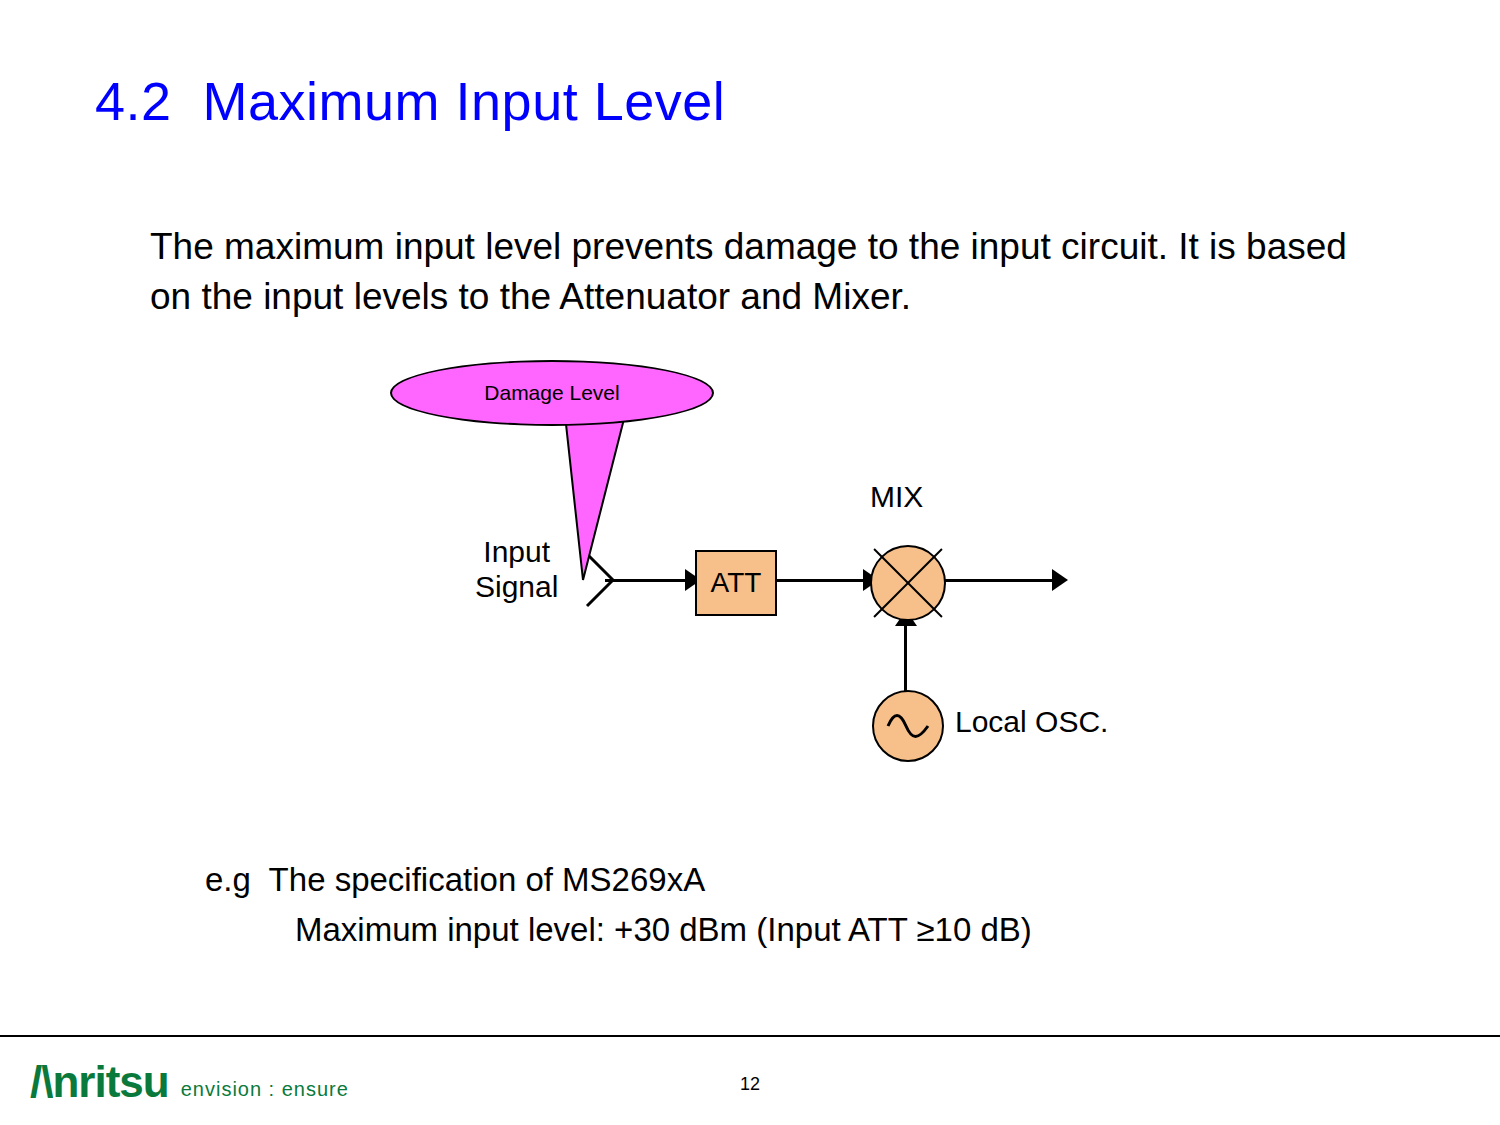4.2 Maximum Input Level
The maximum input level prevents damage to the input circuit. It is based on the input levels to the Attenuator and Mixer.
Damage Level
Input
Signal
MIX
Local OSC.
ATT
e.g The specification of MS269xA Maximum input level: +30 dBm (Input ATT ≥10 dB)
/\nritsu envision : ensure
12